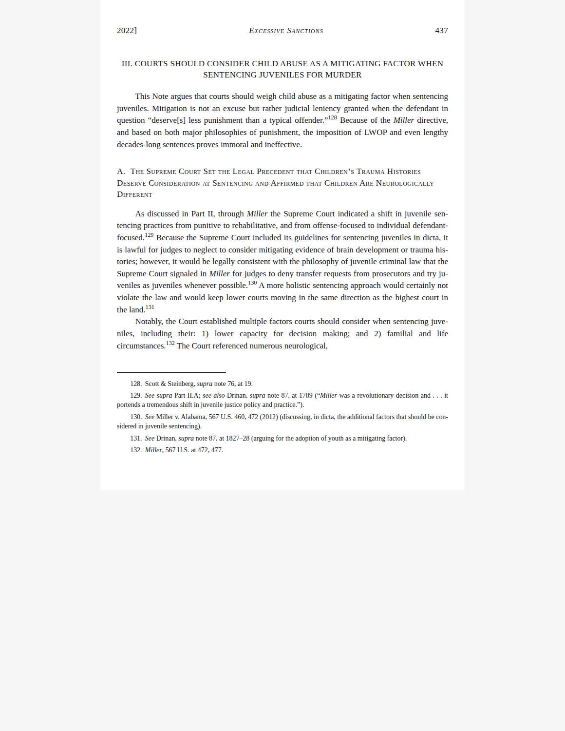2022] Excessive Sanctions 437
III. Courts Should Consider Child Abuse as a Mitigating Factor When Sentencing Juveniles for Murder
This Note argues that courts should weigh child abuse as a mitigating factor when sentencing juveniles. Mitigation is not an excuse but rather judicial leniency granted when the defendant in question “deserve[s] less punishment than a typical offender.”128 Because of the Miller directive, and based on both major philosophies of punishment, the imposition of LWOP and even lengthy decades-long sentences proves immoral and ineffective.
A. The Supreme Court Set the Legal Precedent that Children’s Trauma Histories Deserve Consideration at Sentencing and Affirmed that Children Are Neurologically Different
As discussed in Part II, through Miller the Supreme Court indicated a shift in juvenile sentencing practices from punitive to rehabilitative, and from offense-focused to individual defendant-focused.129 Because the Supreme Court included its guidelines for sentencing juveniles in dicta, it is lawful for judges to neglect to consider mitigating evidence of brain development or trauma histories; however, it would be legally consistent with the philosophy of juvenile criminal law that the Supreme Court signaled in Miller for judges to deny transfer requests from prosecutors and try juveniles as juveniles whenever possible.130 A more holistic sentencing approach would certainly not violate the law and would keep lower courts moving in the same direction as the highest court in the land.131
Notably, the Court established multiple factors courts should consider when sentencing juveniles, including their: 1) lower capacity for decision making; and 2) familial and life circumstances.132 The Court referenced numerous neurological,
128. Scott & Steinberg, supra note 76, at 19.
129. See supra Part II.A; see also Drinan, supra note 87, at 1789 (“Miller was a revolutionary decision and . . . it portends a tremendous shift in juvenile justice policy and practice.”).
130. See Miller v. Alabama, 567 U.S. 460, 472 (2012) (discussing, in dicta, the additional factors that should be considered in juvenile sentencing).
131. See Drinan, supra note 87, at 1827–28 (arguing for the adoption of youth as a mitigating factor).
132. Miller, 567 U.S. at 472, 477.